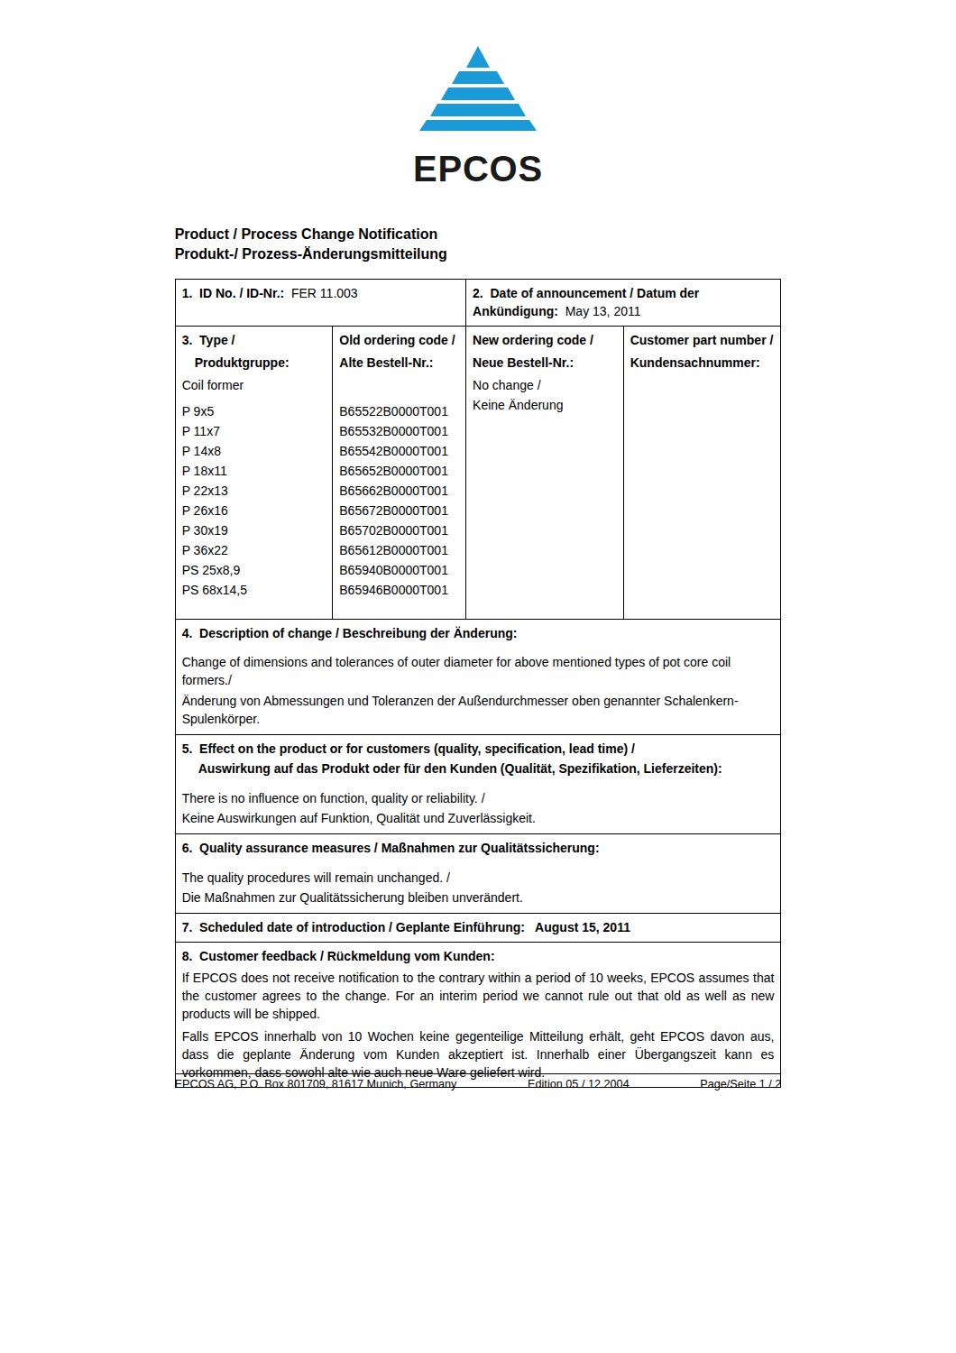EPCOS
Product / Process Change Notification Produkt-/ Prozess-Änderungsmitteilung
| 1. ID No. / ID-Nr.: FER 11.003 | 2. Date of announcement / Datum der Ankündigung: May 13, 2011 |
| / 3. Type / / / Produktgruppe: / / Coil former / / P 9x5 / / P 11x7 / / P 14x8 / / P 18x11 / / P 22x13 / / P 26x16 / / P 30x19 / / P 36x22 / / PS 25x8,9 / / PS 68x14,5 / | / Old ordering code / / / Alte Bestell-Nr.: / / B65522B0000T001 / / B65532B0000T001 / / B65542B0000T001 / / B65652B0000T001 / / B65662B0000T001 / / B65672B0000T001 / / B65702B0000T001 / / B65612B0000T001 / / B65940B0000T001 / / B65946B0000T001 / | / New ordering code / / / Neue Bestell-Nr.: / / No change / / / Keine Änderung / | / Customer part number / / / Kundensachnummer: / |
| 4. Description of change / Beschreibung der Änderung: Change of dimensions and tolerances of outer diameter for above mentioned types of pot core coil formers./ Änderung von Abmessungen und Toleranzen der Außendurchmesser oben genannter Schalenkern-Spulenkörper. |
| 5. Effect on the product or for customers (quality, specification, lead time) / Auswirkung auf das Produkt oder für den Kunden (Qualität, Spezifikation, Lieferzeiten): There is no influence on function, quality or reliability. / Keine Auswirkungen auf Funktion, Qualität und Zuverlässigkeit. |
| 6. Quality assurance measures / Maßnahmen zur Qualitätssicherung: The quality procedures will remain unchanged. / Die Maßnahmen zur Qualitätssicherung bleiben unverändert. |
| 7. Scheduled date of introduction / Geplante Einführung: August 15, 2011 |
| 8. Customer feedback / Rückmeldung vom Kunden: If EPCOS does not receive notification to the contrary within a period of 10 weeks, EPCOS assumes that the customer agrees to the change. For an interim period we cannot rule out that old as well as new products will be shipped. Falls EPCOS innerhalb von 10 Wochen keine gegenteilige Mitteilung erhält, geht EPCOS davon aus, dass die geplante Änderung vom Kunden akzeptiert ist. Innerhalb einer Übergangszeit kann es vorkommen, dass sowohl alte wie auch neue Ware geliefert wird. |
EPCOS AG, P.O. Box 801709, 81617 Munich, Germany Edition 05 / 12.2004 Page/Seite 1 / 2